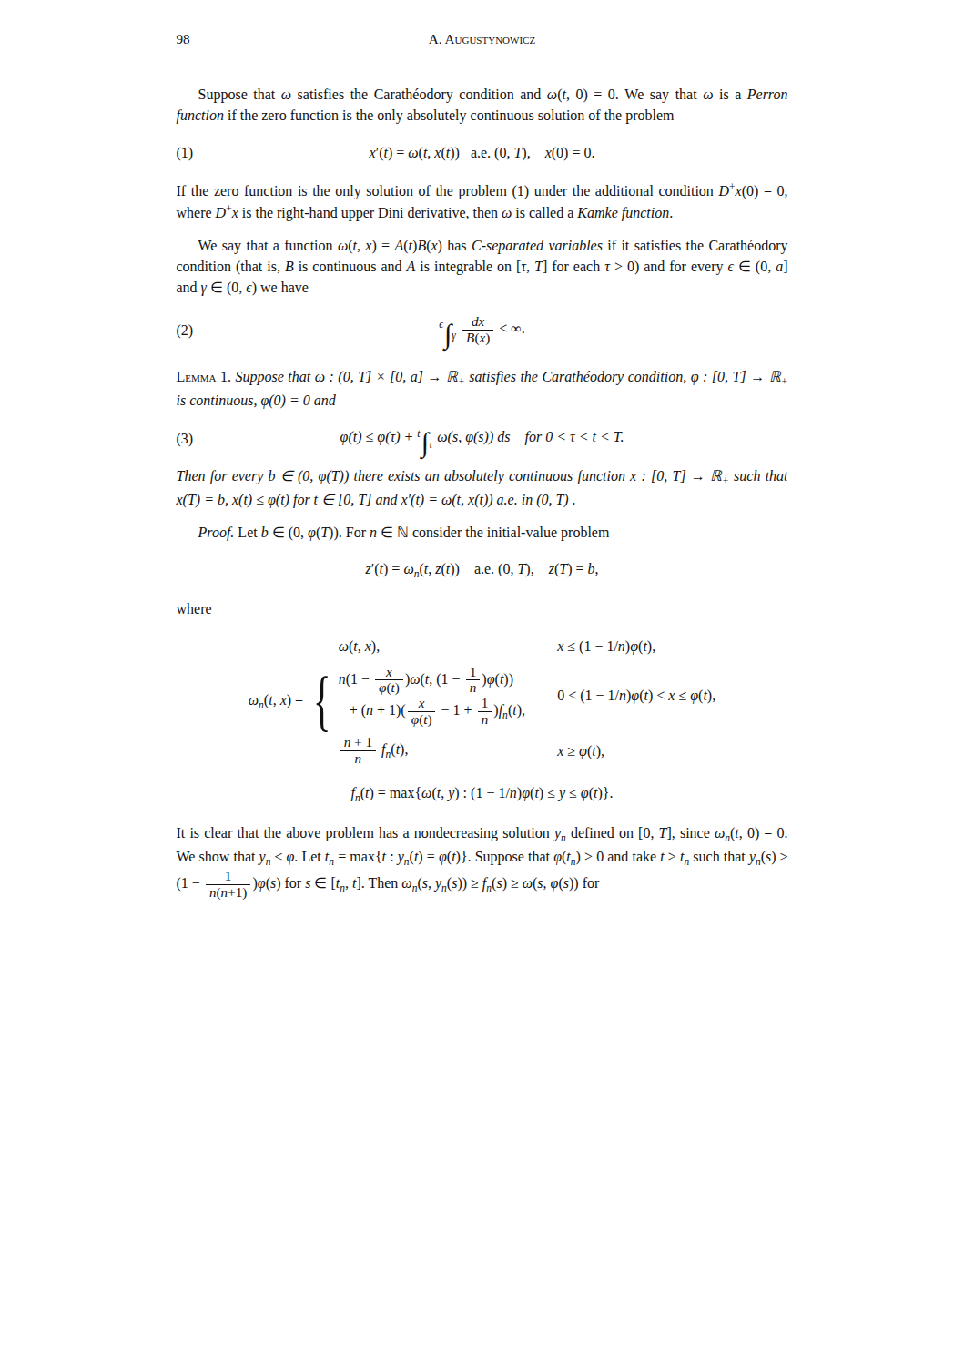98 A. Augustynowicz 98
Suppose that ω satisfies the Carathéodory condition and ω(t, 0) = 0. We say that ω is a Perron function if the zero function is the only absolutely continuous solution of the problem
(1) x′(t) = ω(t, x(t)) a.e. (0, T), x(0) = 0.
If the zero function is the only solution of the problem (1) under the additional condition D+x(0) = 0, where D+x is the right-hand upper Dini derivative, then ω is called a Kamke function.
We say that a function ω(t, x) = A(t)B(x) has C-separated variables if it satisfies the Carathéodory condition (that is, B is continuous and A is integrable on [τ, T] for each τ > 0) and for every ϵ ∈ (0, a] and γ ∈ (0, ϵ) we have
(2) ϵ ∫ γ dx B(x) < ∞.
Lemma 1. Suppose that ω : (0, T] × [0, a] → ℝ+ satisfies the Carathéodory condition, φ : [0, T] → ℝ+ is continuous, φ(0) = 0 and
(3) φ(t) ≤ φ(τ) + t ∫ τ ω(s, φ(s)) ds for 0 < τ < t < T.
Then for every b ∈ (0, φ(T)) there exists an absolutely continuous function x : [0, T] → ℝ+ such that x(T) = b, x(t) ≤ φ(t) for t ∈ [0, T] and x′(t) = ω(t, x(t)) a.e. in (0, T) .
Proof. Let b ∈ (0, φ(T)). For n ∈ ℕ consider the initial-value problem
z′(t) = ωn(t, z(t)) a.e. (0, T), z(T) = b,
where
ωn(t, x) = { ω(t, x), x ≤ (1 − 1/n)φ(t), n(1 − xφ(t))ω(t, (1 − 1 n)φ(t))
+ (n + 1)(xφ(t) − 1 + 1 n)fn(t), 0 < (1 − 1/n)φ(t) < x ≤ φ(t), n + 1 n fn(t), x ≥ φ(t),
fn(t) = max{ω(t, y) : (1 − 1/n)φ(t) ≤ y ≤ φ(t)}.
It is clear that the above problem has a nondecreasing solution yn defined on [0, T], since ωn(t, 0) = 0. We show that yn ≤ φ. Let tn = max{t : yn(t) = φ(t)}. Suppose that φ(tn) > 0 and take t > tn such that yn(s) ≥ (1 − 1 n(n+1))φ(s) for s ∈ [tn, t]. Then ωn(s, yn(s)) ≥ fn(s) ≥ ω(s, φ(s)) for